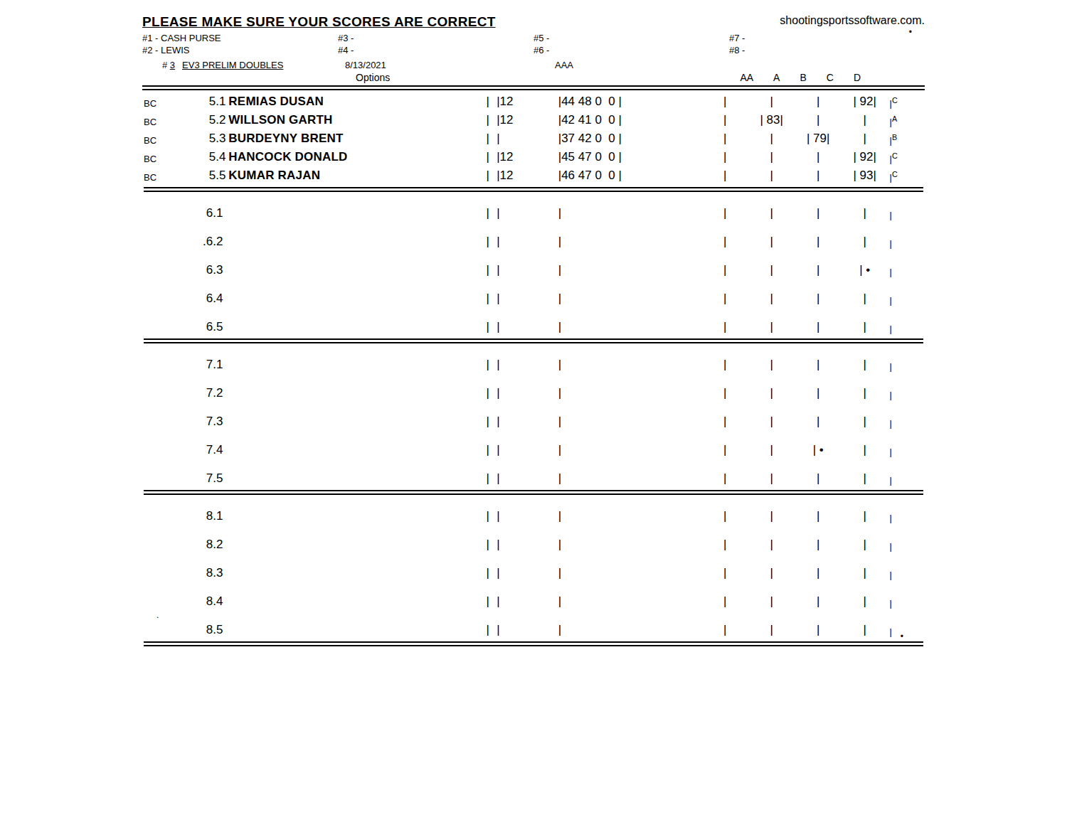‘ • . •
PLEASE MAKE SURE YOUR SCORES ARE CORRECT
shootingsportssoftware.com.
#1 - CASH PURSE
#3 -
#5 -
#7 -
#2 - LEWIS
#4 -
#6 -
#8 -
# 3 EV3 PRELIM DOUBLES
8/13/2021
AAA
Options
AA ABCD
| BC | 5.1 | REMIAS DUSAN | / | /12 | /44 48 0 0 / | / | / | / | / 92/ | / C |
| BC | 5.2 | WILLSON GARTH | / | /12 | /42 41 0 0 / | / | / 83/ | / | / | / A |
| BC | 5.3 | BURDEYNY BRENT | / | / | /37 42 0 0 / | / | / | / 79/ | / | / B |
| BC | 5.4 | HANCOCK DONALD | / | /12 | /45 47 0 0 / | / | / | / | / 92/ | / C |
| BC | 5.5 | KUMAR RAJAN | / | /12 | /46 47 0 0 / | / | / | / | / 93/ | / C |
| | 6.1 | | / | / | / | / | / | / | / | / |
| | .6.2 | | / | / | / | / | / | / | / | / |
| | 6.3 | | / | / | / | / | / | / | / • | / |
| | 6.4 | | / | / | / | / | / | / | / | / |
| | 6.5 | | / | / | / | / | / | / | / | / |
| | 7.1 | | / | / | / | / | / | / | / | / |
| | 7.2 | | / | / | / | / | / | / | / | / |
| | 7.3 | | / | / | / | / | / | / | / | / |
| | 7.4 | | / | / | / | / | / | / • | / | / |
| | 7.5 | | / | / | / | / | / | / | / | / |
| | 8.1 | | / | / | / | / | / | / | / | / |
| | 8.2 | | / | / | / | / | / | / | / | / |
| | 8.3 | | / | / | / | / | / | / | / | / |
| | 8.4 | | / | / | / | / | / | / | / | / |
| | 8.5 | | / | / | / | / | / | / | / | / |